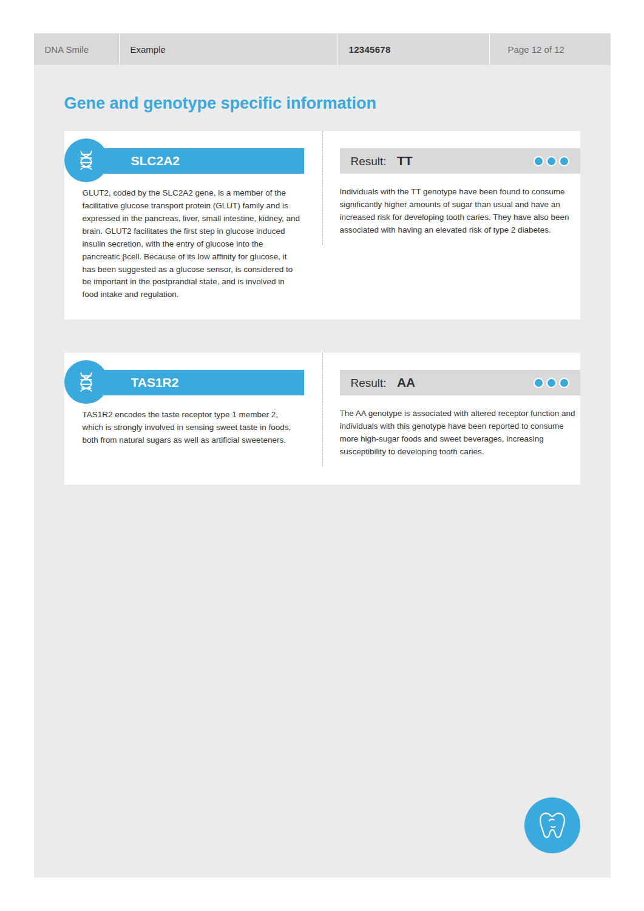DNA Smile
Example
12345678
Page 12 of 12
Gene and genotype specific information
SLC2A2
GLUT2, coded by the SLC2A2 gene, is a member of the facilitative glucose transport protein (GLUT) family and is expressed in the pancreas, liver, small intestine, kidney, and brain. GLUT2 facilitates the first step in glucose induced insulin secretion, with the entry of glucose into the pancreatic βcell. Because of its low affinity for glucose, it has been suggested as a glucose sensor, is considered to be important in the postprandial state, and is involved in food intake and regulation.
Result: TT
Individuals with the TT genotype have been found to consume significantly higher amounts of sugar than usual and have an increased risk for developing tooth caries. They have also been associated with having an elevated risk of type 2 diabetes.
TAS1R2
TAS1R2 encodes the taste receptor type 1 member 2, which is strongly involved in sensing sweet taste in foods, both from natural sugars as well as artificial sweeteners.
Result: AA
The AA genotype is associated with altered receptor function and individuals with this genotype have been reported to consume more high-sugar foods and sweet beverages, increasing susceptibility to developing tooth caries.